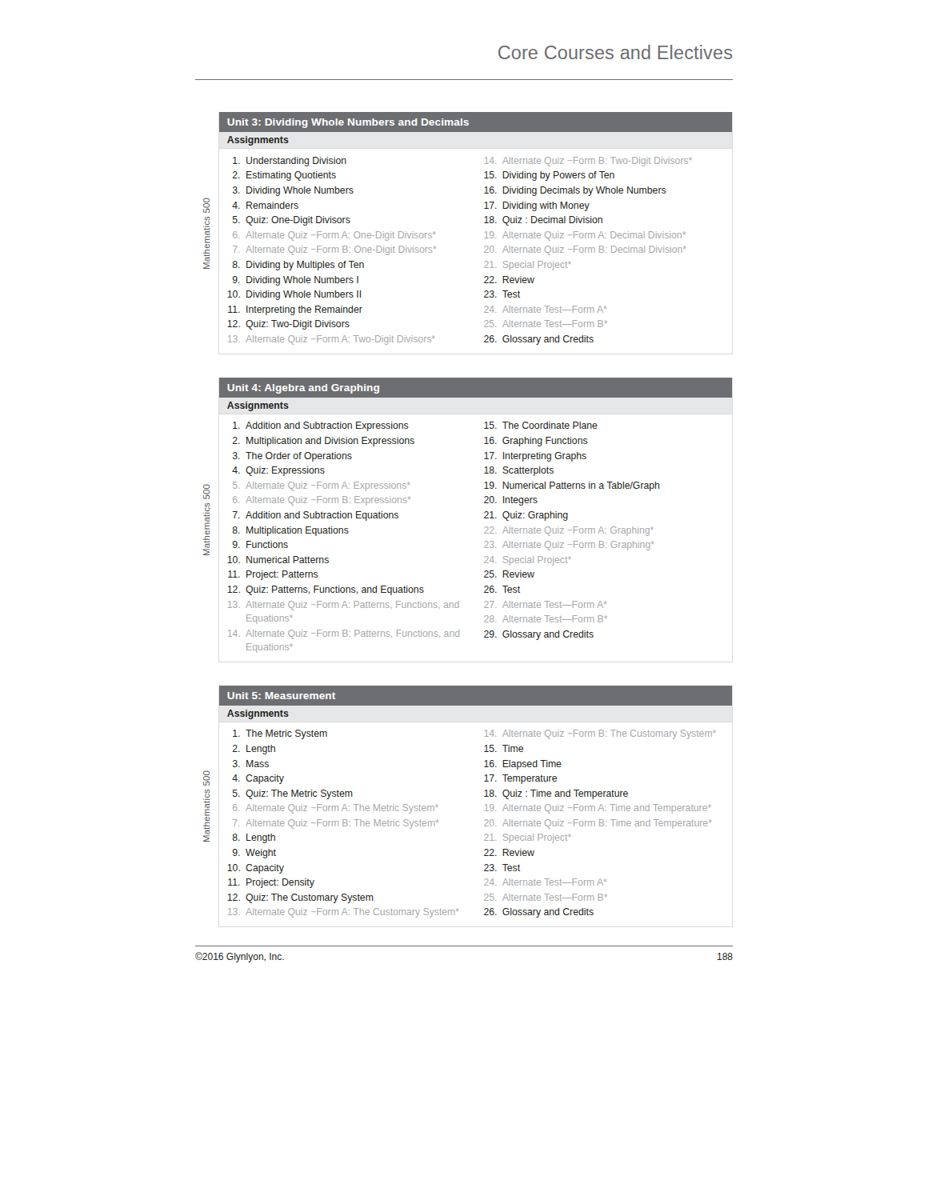Core Courses and Electives
Mathematics 500
Unit 3: Dividing Whole Numbers and Decimals
Assignments
1. Understanding Division
2. Estimating Quotients
3. Dividing Whole Numbers
4. Remainders
5. Quiz: One-Digit Divisors
6. Alternate Quiz −Form A: One-Digit Divisors*
7. Alternate Quiz −Form B: One-Digit Divisors*
8. Dividing by Multiples of Ten
9. Dividing Whole Numbers I
10. Dividing Whole Numbers II
11. Interpreting the Remainder
12. Quiz: Two-Digit Divisors
13. Alternate Quiz −Form A: Two-Digit Divisors*
14. Alternate Quiz −Form B: Two-Digit Divisors*
15. Dividing by Powers of Ten
16. Dividing Decimals by Whole Numbers
17. Dividing with Money
18. Quiz : Decimal Division
19. Alternate Quiz −Form A: Decimal Division*
20. Alternate Quiz −Form B: Decimal Division*
21. Special Project*
22. Review
23. Test
24. Alternate Test—Form A*
25. Alternate Test—Form B*
26. Glossary and Credits
Mathematics 500
Unit 4: Algebra and Graphing
Assignments
1. Addition and Subtraction Expressions
2. Multiplication and Division Expressions
3. The Order of Operations
4. Quiz: Expressions
5. Alternate Quiz −Form A: Expressions*
6. Alternate Quiz −Form B: Expressions*
7. Addition and Subtraction Equations
8. Multiplication Equations
9. Functions
10. Numerical Patterns
11. Project: Patterns
12. Quiz: Patterns, Functions, and Equations
13. Alternate Quiz −Form A: Patterns, Functions, and Equations*
14. Alternate Quiz −Form B: Patterns, Functions, and Equations*
15. The Coordinate Plane
16. Graphing Functions
17. Interpreting Graphs
18. Scatterplots
19. Numerical Patterns in a Table/Graph
20. Integers
21. Quiz: Graphing
22. Alternate Quiz −Form A: Graphing*
23. Alternate Quiz −Form B: Graphing*
24. Special Project*
25. Review
26. Test
27. Alternate Test—Form A*
28. Alternate Test—Form B*
29. Glossary and Credits
Mathematics 500
Unit 5: Measurement
Assignments
1. The Metric System
2. Length
3. Mass
4. Capacity
5. Quiz: The Metric System
6. Alternate Quiz −Form A: The Metric System*
7. Alternate Quiz −Form B: The Metric System*
8. Length
9. Weight
10. Capacity
11. Project: Density
12. Quiz: The Customary System
13. Alternate Quiz −Form A: The Customary System*
14. Alternate Quiz −Form B: The Customary System*
15. Time
16. Elapsed Time
17. Temperature
18. Quiz : Time and Temperature
19. Alternate Quiz −Form A: Time and Temperature*
20. Alternate Quiz −Form B: Time and Temperature*
21. Special Project*
22. Review
23. Test
24. Alternate Test—Form A*
25. Alternate Test—Form B*
26. Glossary and Credits
©2016 Glynlyon, Inc.
188